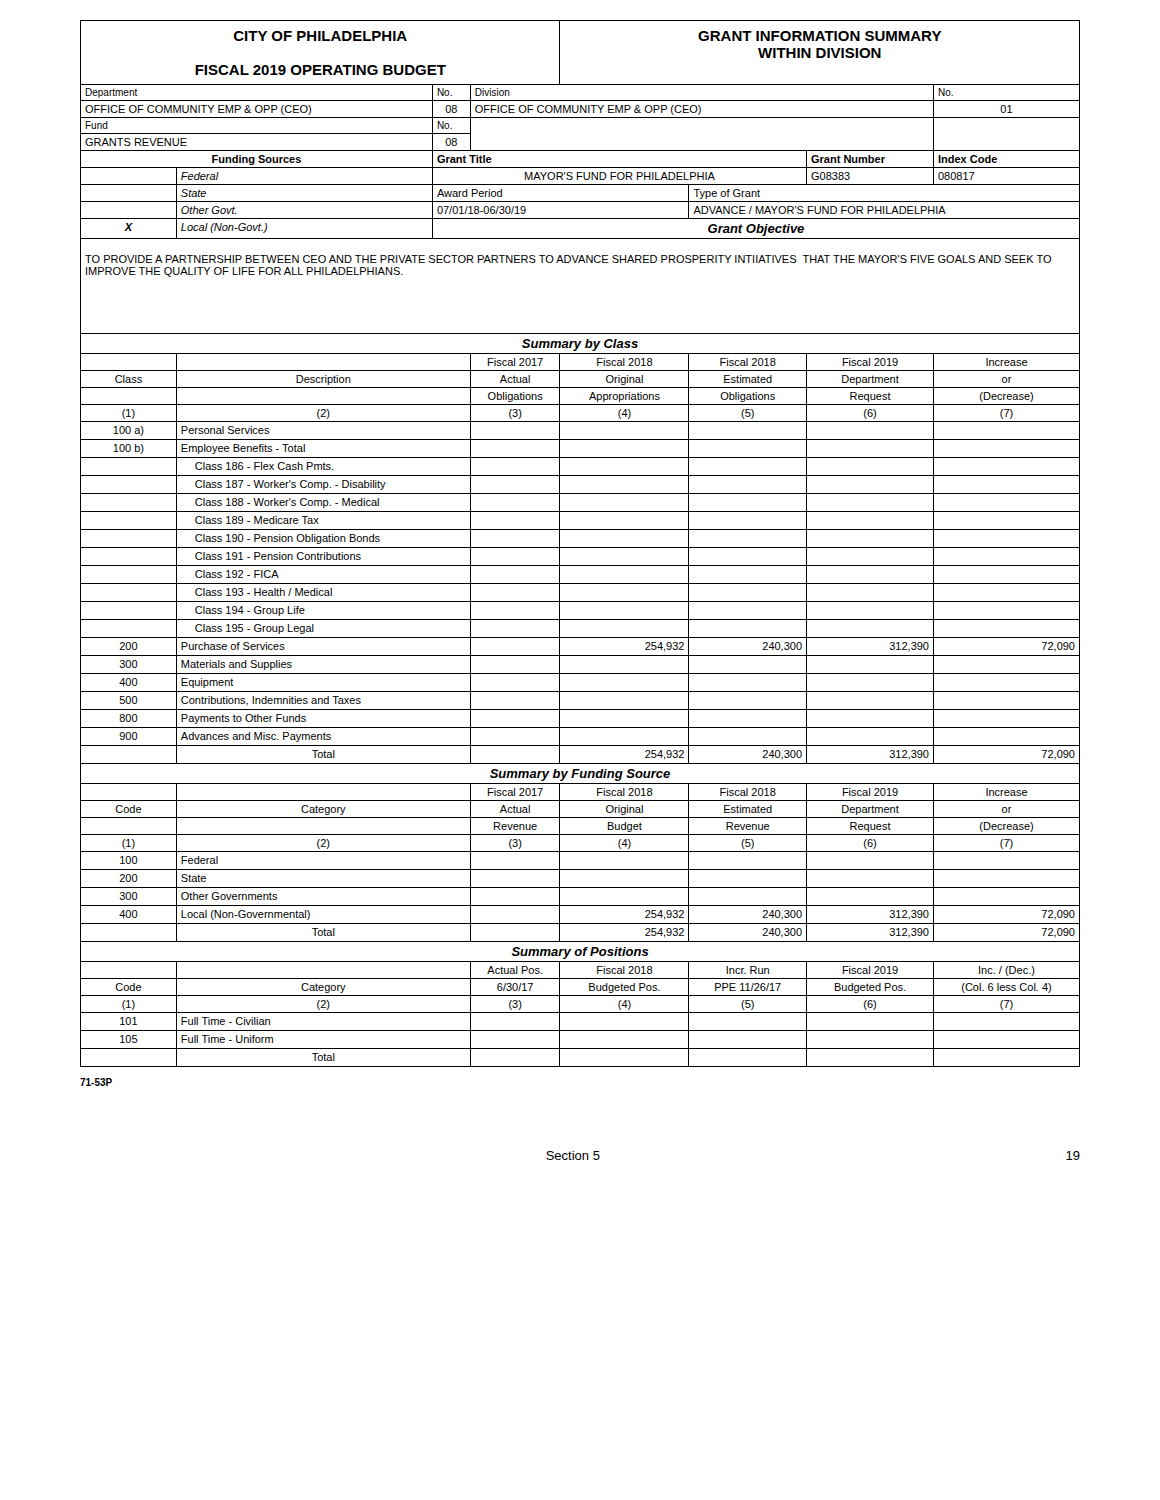| CITY OF PHILADELPHIA FISCAL 2019 OPERATING BUDGET | GRANT INFORMATION SUMMARY WITHIN DIVISION |
| Department | No. | Division | No. |
| OFFICE OF COMMUNITY EMP & OPP (CEO) | 08 | OFFICE OF COMMUNITY EMP & OPP (CEO) | 01 |
| Fund | No. | | |
| GRANTS REVENUE | 08 |
| Funding Sources | Grant Title | Grant Number | Index Code |
| | Federal | MAYOR'S FUND FOR PHILADELPHIA | G08383 | 080817 |
| | State | Award Period | Type of Grant |
| | Other Govt. | 07/01/18-06/30/19 | ADVANCE / MAYOR'S FUND FOR PHILADELPHIA |
| X | Local (Non-Govt.) | Grant Objective |
| TO PROVIDE A PARTNERSHIP BETWEEN CEO AND THE PRIVATE SECTOR PARTNERS TO ADVANCE SHARED PROSPERITY INTIIATIVES THAT THE MAYOR'S FIVE GOALS AND SEEK TO IMPROVE THE QUALITY OF LIFE FOR ALL PHILADELPHIANS. |
| Summary by Class |
| | | Fiscal 2017 | Fiscal 2018 | Fiscal 2018 | Fiscal 2019 | Increase |
| Class | Description | Actual | Original | Estimated | Department | or |
| | | Obligations | Appropriations | Obligations | Request | (Decrease) |
| (1) | (2) | (3) | (4) | (5) | (6) | (7) |
| 100 a) | Personal Services | | | | | |
| 100 b) | Employee Benefits - Total | | | | | |
| | Class 186 - Flex Cash Pmts. | | | | | |
| | Class 187 - Worker's Comp. - Disability | | | | | |
| | Class 188 - Worker's Comp. - Medical | | | | | |
| | Class 189 - Medicare Tax | | | | | |
| | Class 190 - Pension Obligation Bonds | | | | | |
| | Class 191 - Pension Contributions | | | | | |
| | Class 192 - FICA | | | | | |
| | Class 193 - Health / Medical | | | | | |
| | Class 194 - Group Life | | | | | |
| | Class 195 - Group Legal | | | | | |
| 200 | Purchase of Services | | 254,932 | 240,300 | 312,390 | 72,090 |
| 300 | Materials and Supplies | | | | | |
| 400 | Equipment | | | | | |
| 500 | Contributions, Indemnities and Taxes | | | | | |
| 800 | Payments to Other Funds | | | | | |
| 900 | Advances and Misc. Payments | | | | | |
| | Total | | 254,932 | 240,300 | 312,390 | 72,090 |
| Summary by Funding Source |
| | | Fiscal 2017 | Fiscal 2018 | Fiscal 2018 | Fiscal 2019 | Increase |
| Code | Category | Actual | Original | Estimated | Department | or |
| | | Revenue | Budget | Revenue | Request | (Decrease) |
| (1) | (2) | (3) | (4) | (5) | (6) | (7) |
| 100 | Federal | | | | | |
| 200 | State | | | | | |
| 300 | Other Governments | | | | | |
| 400 | Local (Non-Governmental) | | 254,932 | 240,300 | 312,390 | 72,090 |
| | Total | | 254,932 | 240,300 | 312,390 | 72,090 |
| Summary of Positions |
| | | Actual Pos. | Fiscal 2018 | Incr. Run | Fiscal 2019 | Inc. / (Dec.) |
| Code | Category | 6/30/17 | Budgeted Pos. | PPE 11/26/17 | Budgeted Pos. | (Col. 6 less Col. 4) |
| (1) | (2) | (3) | (4) | (5) | (6) | (7) |
| 101 | Full Time - Civilian | | | | | |
| 105 | Full Time - Uniform | | | | | |
| | Total | | | | | |
71-53P
19 Section 5